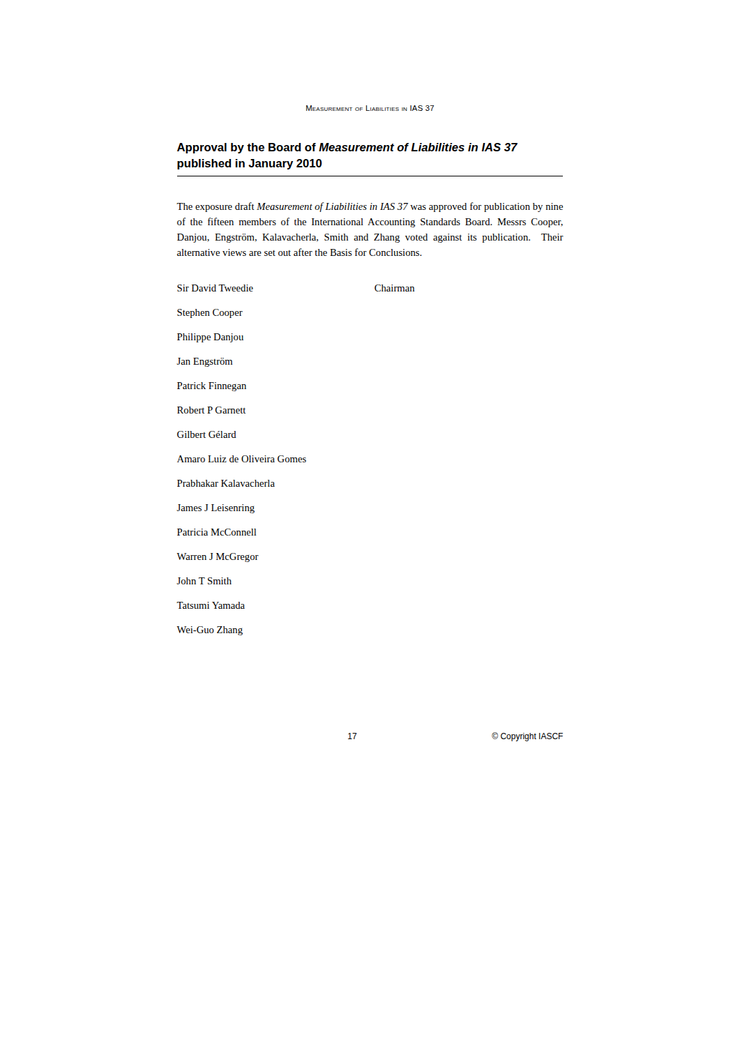Measurement of Liabilities in IAS 37
Approval by the Board of Measurement of Liabilities in IAS 37 published in January 2010
The exposure draft Measurement of Liabilities in IAS 37 was approved for publication by nine of the fifteen members of the International Accounting Standards Board. Messrs Cooper, Danjou, Engström, Kalavacherla, Smith and Zhang voted against its publication. Their alternative views are set out after the Basis for Conclusions.
Sir David Tweedie Chairman
Stephen Cooper
Philippe Danjou
Jan Engström
Patrick Finnegan
Robert P Garnett
Gilbert Gélard
Amaro Luiz de Oliveira Gomes
Prabhakar Kalavacherla
James J Leisenring
Patricia McConnell
Warren J McGregor
John T Smith
Tatsumi Yamada
Wei-Guo Zhang
17 © Copyright IASCF